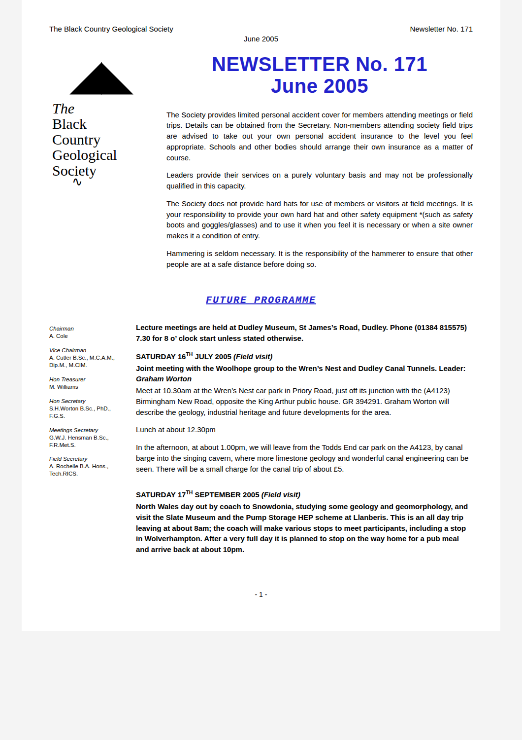The Black Country Geological Society
Newsletter No. 171
June 2005
◢◣
The
Black
Country
Geological
Society
∿
NEWSLETTER No. 171
June 2005
The Society provides limited personal accident cover for members attending meetings or field trips. Details can be obtained from the Secretary. Non-members attending society field trips are advised to take out your own personal accident insurance to the level you feel appropriate. Schools and other bodies should arrange their own insurance as a matter of course.
Leaders provide their services on a purely voluntary basis and may not be professionally qualified in this capacity.
The Society does not provide hard hats for use of members or visitors at field meetings. It is your responsibility to provide your own hard hat and other safety equipment *(such as safety boots and goggles/glasses) and to use it when you feel it is necessary or when a site owner makes it a condition of entry.
Hammering is seldom necessary. It is the responsibility of the hammerer to ensure that other people are at a safe distance before doing so.
FUTURE PROGRAMME
Chairman
A. Cole
Vice Chairman
A. Cutler B.Sc., M.C.A.M., Dip.M., M.CIM.
Hon Treasurer
M. Williams
Hon Secretary
S.H.Worton B.Sc., PhD., F.G.S.
Meetings Secretary
G.W.J. Hensman B.Sc., F.R.Met.S.
Field Secretary
A. Rochelle B.A. Hons., Tech.RICS.
Lecture meetings are held at Dudley Museum, St James’s Road, Dudley. Phone (01384 815575)
7.30 for 8 o’ clock start unless stated otherwise.
SATURDAY 16TH JULY 2005 (Field visit)
Joint meeting with the Woolhope group to the Wren’s Nest and Dudley Canal Tunnels. Leader: Graham Worton
Meet at 10.30am at the Wren’s Nest car park in Priory Road, just off its junction with the (A4123) Birmingham New Road, opposite the King Arthur public house. GR 394291. Graham Worton will describe the geology, industrial heritage and future developments for the area.
Lunch at about 12.30pm
In the afternoon, at about 1.00pm, we will leave from the Todds End car park on the A4123, by canal barge into the singing cavern, where more limestone geology and wonderful canal engineering can be seen. There will be a small charge for the canal trip of about £5.
SATURDAY 17TH SEPTEMBER 2005 (Field visit)
North Wales day out by coach to Snowdonia, studying some geology and geomorphology, and visit the Slate Museum and the Pump Storage HEP scheme at Llanberis. This is an all day trip leaving at about 8am; the coach will make various stops to meet participants, including a stop in Wolverhampton. After a very full day it is planned to stop on the way home for a pub meal and arrive back at about 10pm.
- 1 -